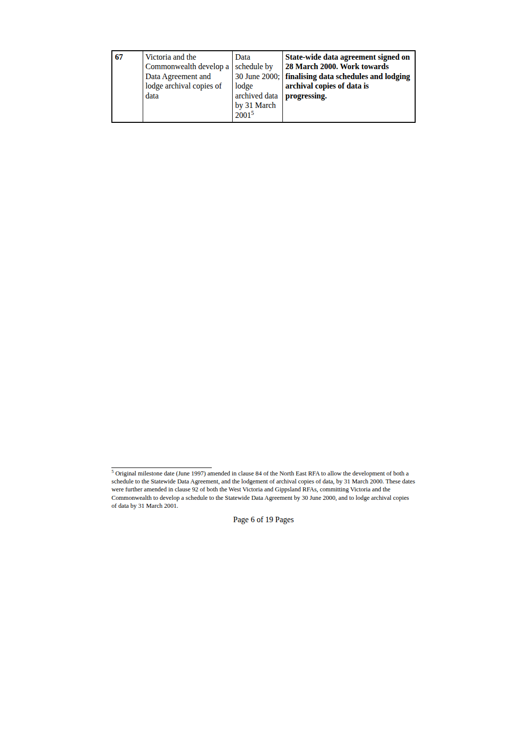| 67 | Victoria and the Commonwealth develop a Data Agreement and lodge archival copies of data | Data schedule by 30 June 2000; lodge archived data by 31 March 2001 5 | State-wide data agreement signed on 28 March 2000. Work towards finalising data schedules and lodging archival copies of data is progressing. |
5 Original milestone date (June 1997) amended in clause 84 of the North East RFA to allow the development of both a schedule to the Statewide Data Agreement, and the lodgement of archival copies of data, by 31 March 2000. These dates were further amended in clause 92 of both the West Victoria and Gippsland RFAs, committing Victoria and the Commonwealth to develop a schedule to the Statewide Data Agreement by 30 June 2000, and to lodge archival copies of data by 31 March 2001.
Page 6 of 19 Pages